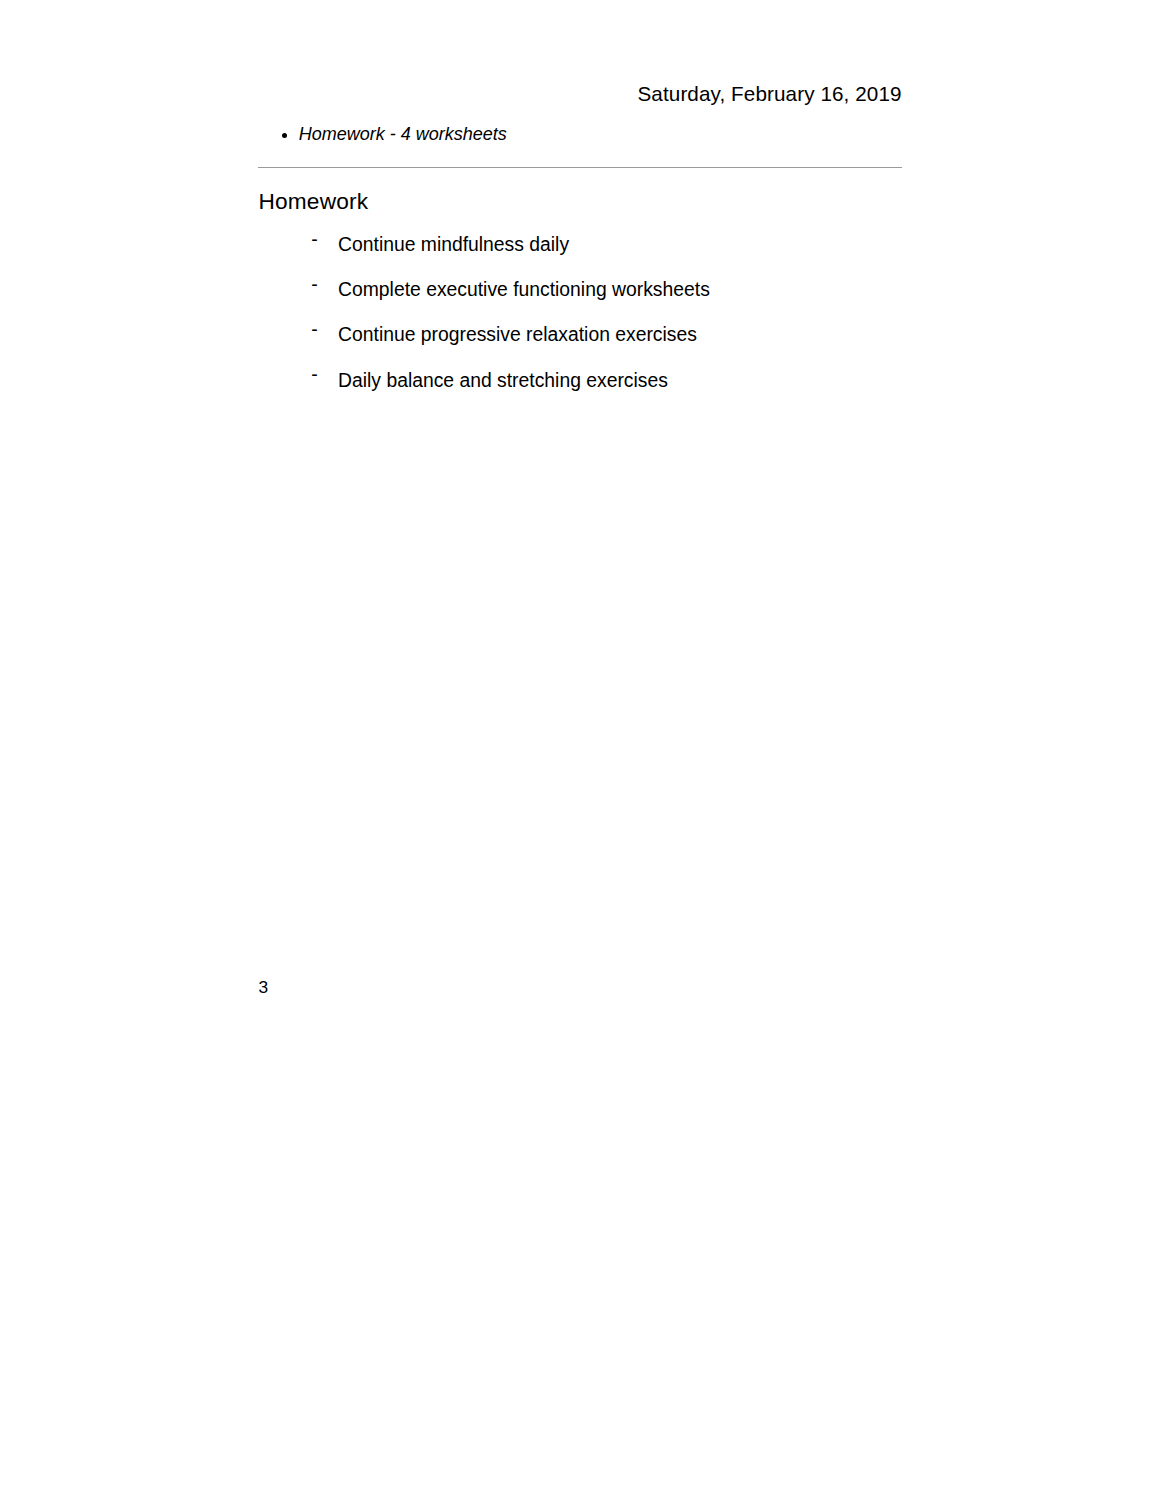Saturday, February 16, 2019
Homework - 4 worksheets
Homework
Continue mindfulness daily
Complete executive functioning worksheets
Continue progressive relaxation exercises
Daily balance and stretching exercises
3